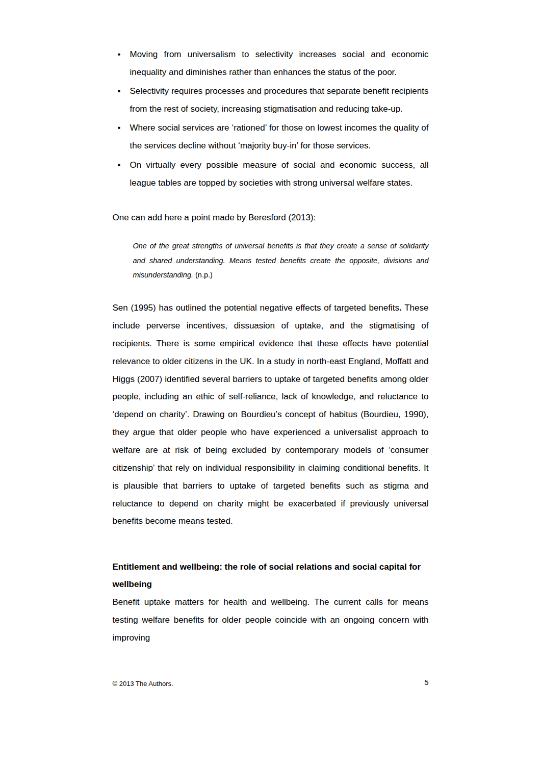Moving from universalism to selectivity increases social and economic inequality and diminishes rather than enhances the status of the poor.
Selectivity requires processes and procedures that separate benefit recipients from the rest of society, increasing stigmatisation and reducing take-up.
Where social services are ‘rationed’ for those on lowest incomes the quality of the services decline without ‘majority buy-in’ for those services.
On virtually every possible measure of social and economic success, all league tables are topped by societies with strong universal welfare states.
One can add here a point made by Beresford (2013):
One of the great strengths of universal benefits is that they create a sense of solidarity and shared understanding. Means tested benefits create the opposite, divisions and misunderstanding. (n.p.)
Sen (1995) has outlined the potential negative effects of targeted benefits. These include perverse incentives, dissuasion of uptake, and the stigmatising of recipients. There is some empirical evidence that these effects have potential relevance to older citizens in the UK. In a study in north-east England, Moffatt and Higgs (2007) identified several barriers to uptake of targeted benefits among older people, including an ethic of self-reliance, lack of knowledge, and reluctance to ‘depend on charity’. Drawing on Bourdieu’s concept of habitus (Bourdieu, 1990), they argue that older people who have experienced a universalist approach to welfare are at risk of being excluded by contemporary models of ‘consumer citizenship’ that rely on individual responsibility in claiming conditional benefits. It is plausible that barriers to uptake of targeted benefits such as stigma and reluctance to depend on charity might be exacerbated if previously universal benefits become means tested.
Entitlement and wellbeing: the role of social relations and social capital for wellbeing
Benefit uptake matters for health and wellbeing. The current calls for means testing welfare benefits for older people coincide with an ongoing concern with improving
© 2013 The Authors.
5